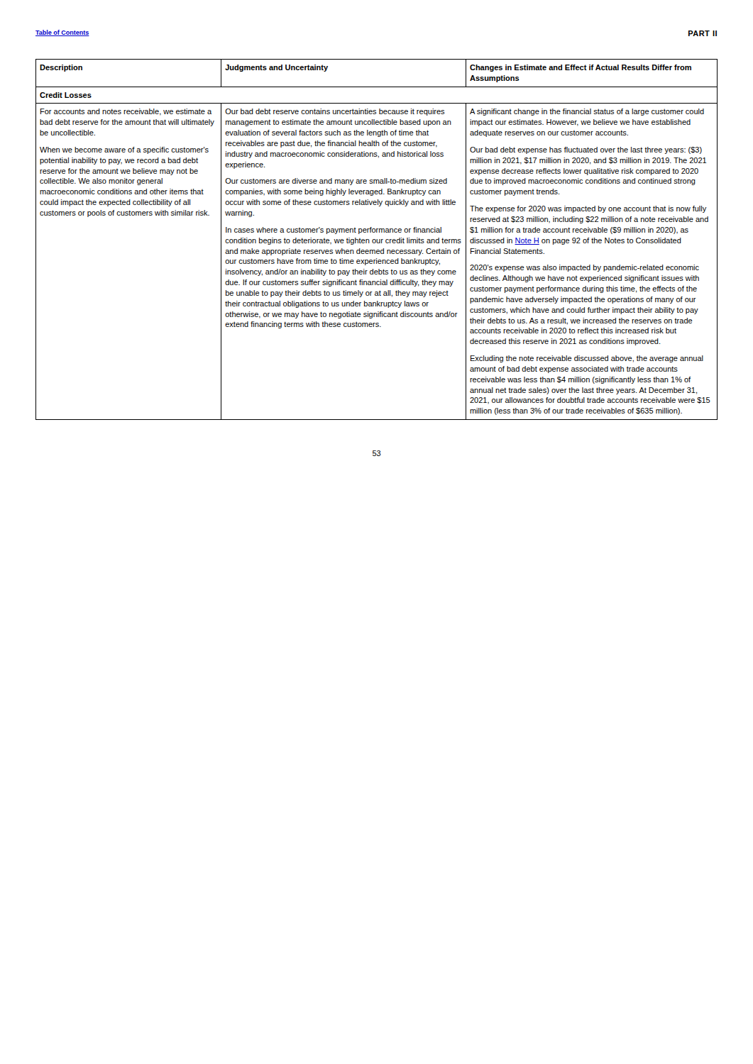Table of Contents PART II
| Description | Judgments and Uncertainty | Changes in Estimate and Effect if Actual Results Differ from Assumptions |
| --- | --- | --- |
| Credit Losses |
| For accounts and notes receivable, we estimate a bad debt reserve for the amount that will ultimately be uncollectible. When we become aware of a specific customer's potential inability to pay, we record a bad debt reserve for the amount we believe may not be collectible. We also monitor general macroeconomic conditions and other items that could impact the expected collectibility of all customers or pools of customers with similar risk. | Our bad debt reserve contains uncertainties because it requires management to estimate the amount uncollectible based upon an evaluation of several factors such as the length of time that receivables are past due, the financial health of the customer, industry and macroeconomic considerations, and historical loss experience. Our customers are diverse and many are small-to-medium sized companies, with some being highly leveraged. Bankruptcy can occur with some of these customers relatively quickly and with little warning. In cases where a customer's payment performance or financial condition begins to deteriorate, we tighten our credit limits and terms and make appropriate reserves when deemed necessary. Certain of our customers have from time to time experienced bankruptcy, insolvency, and/or an inability to pay their debts to us as they come due. If our customers suffer significant financial difficulty, they may be unable to pay their debts to us timely or at all, they may reject their contractual obligations to us under bankruptcy laws or otherwise, or we may have to negotiate significant discounts and/or extend financing terms with these customers. | A significant change in the financial status of a large customer could impact our estimates. However, we believe we have established adequate reserves on our customer accounts. Our bad debt expense has fluctuated over the last three years: ($3) million in 2021, $17 million in 2020, and $3 million in 2019. The 2021 expense decrease reflects lower qualitative risk compared to 2020 due to improved macroeconomic conditions and continued strong customer payment trends. The expense for 2020 was impacted by one account that is now fully reserved at $23 million, including $22 million of a note receivable and $1 million for a trade account receivable ($9 million in 2020), as discussed in Note H on page 92 of the Notes to Consolidated Financial Statements. 2020's expense was also impacted by pandemic-related economic declines. Although we have not experienced significant issues with customer payment performance during this time, the effects of the pandemic have adversely impacted the operations of many of our customers, which have and could further impact their ability to pay their debts to us. As a result, we increased the reserves on trade accounts receivable in 2020 to reflect this increased risk but decreased this reserve in 2021 as conditions improved. Excluding the note receivable discussed above, the average annual amount of bad debt expense associated with trade accounts receivable was less than $4 million (significantly less than 1% of annual net trade sales) over the last three years. At December 31, 2021, our allowances for doubtful trade accounts receivable were $15 million (less than 3% of our trade receivables of $635 million). |
53